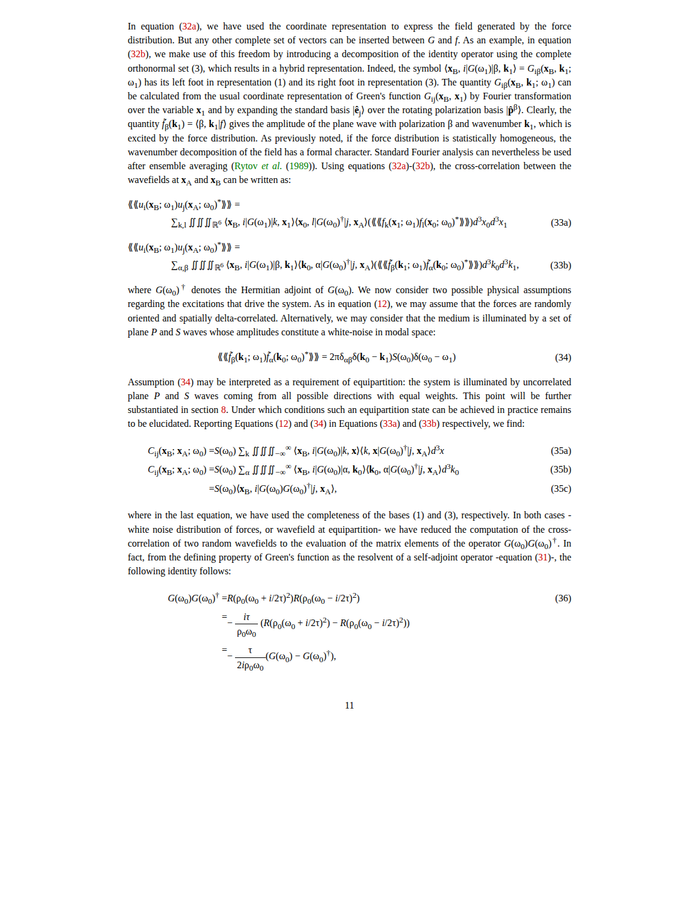In equation (32a), we have used the coordinate representation to express the field generated by the force distribution. But any other complete set of vectors can be inserted between G and f. As an example, in equation (32b), we make use of this freedom by introducing a decomposition of the identity operator using the complete orthonormal set (3), which results in a hybrid representation. Indeed, the symbol ⟨xB, i|G(ω1)|β, k1⟩ = Giβ(xB, k1; ω1) has its left foot in representation (1) and its right foot in representation (3). The quantity Giβ(xB, k1; ω1) can be calculated from the usual coordinate representation of Green's function Gij(xB, x1) by Fourier transformation over the variable x1 and by expanding the standard basis |êj⟩ over the rotating polarization basis |p̂β⟩. Clearly, the quantity f̃β(k1) = ⟨β, k1|f⟩ gives the amplitude of the plane wave with polarization β and wavenumber k1, which is excited by the force distribution. As previously noted, if the force distribution is statistically homogeneous, the wavenumber decomposition of the field has a formal character. Standard Fourier analysis can nevertheless be used after ensemble averaging (Rytov et al. (1989)). Using equations (32a)-(32b), the cross-correlation between the wavefields at xA and xB can be written as:
⟪⟪ui(xB; ω1)uj(xA; ω0)*⟫⟫ =
∑k,l ∬∬∬ℝ6 ⟨xB, i|G(ω1)|k, x1⟩⟨x0, l|G(ω0)†|j, xA⟩(⟪⟪fk(x1; ω1)fl(x0; ω0)*⟫⟫)d3x0d3x1
(33a)
⟪⟪ui(xB; ω1)uj(xA; ω0)*⟫⟫ =
∑α,β ∬∬∬ℝ6 ⟨xB, i|G(ω1)|β, k1⟩⟨k0, α|G(ω0)†|j, xA⟩(⟪⟪f̃β(k1; ω1)f̃α(k0; ω0)*⟫⟫)d3k0d3k1,
(33b)
where G(ω0)† denotes the Hermitian adjoint of G(ω0). We now consider two possible physical assumptions regarding the excitations that drive the system. As in equation (12), we may assume that the forces are randomly oriented and spatially delta-correlated. Alternatively, we may consider that the medium is illuminated by a set of plane P and S waves whose amplitudes constitute a white-noise in modal space:
⟪⟪f̃β(k1; ω1)f̃α(k0; ω0)*⟫⟫ = 2πδαβδ(k0 − k1)S(ω0)δ(ω0 − ω1)
(34)
Assumption (34) may be interpreted as a requirement of equipartition: the system is illuminated by uncorrelated plane P and S waves coming from all possible directions with equal weights. This point will be further substantiated in section 8. Under which conditions such an equipartition state can be achieved in practice remains to be elucidated. Reporting Equations (12) and (34) in Equations (33a) and (33b) respectively, we find:
| C ij ( x B ; x A ; ω 0 ) = | S (ω 0 ) ∑ k ∬∬∬ −∞ ∞ ⟨ x B , i / G (ω 0 )/ k , x ⟩⟨ k , x / G (ω 0 ) † / j , x A ⟩ d 3 x | (35a) |
| C ij ( x B ; x A ; ω 0 ) = | S (ω 0 ) ∑ α ∬∬∬ −∞ ∞ ⟨ x B , i / G (ω 0 )/α, k 0 ⟩⟨ k 0 , α/ G (ω 0 ) † / j , x A ⟩ d 3 k 0 | (35b) |
| = | S (ω 0 )⟨ x B , i / G (ω 0 ) G (ω 0 ) † / j , x A ⟩, | (35c) |
where in the last equation, we have used the completeness of the bases (1) and (3), respectively. In both cases -white noise distribution of forces, or wavefield at equipartition- we have reduced the computation of the cross-correlation of two random wavefields to the evaluation of the matrix elements of the operator G(ω0)G(ω0)†. In fact, from the defining property of Green's function as the resolvent of a self-adjoint operator -equation (31)-, the following identity follows:
| G (ω 0 ) G (ω 0 ) † = | R (ρ 0 (ω 0 + i /2τ) 2 ) R (ρ 0 (ω 0 − i /2τ) 2 ) | (36) |
| = | − iτ ρ 0 ω 0 ( R (ρ 0 (ω 0 + i /2τ) 2 ) − R (ρ 0 (ω 0 − i /2τ) 2 )) |
| = | − τ 2 i ρ 0 ω 0 ( G (ω 0 ) − G (ω 0 ) † ), |
11